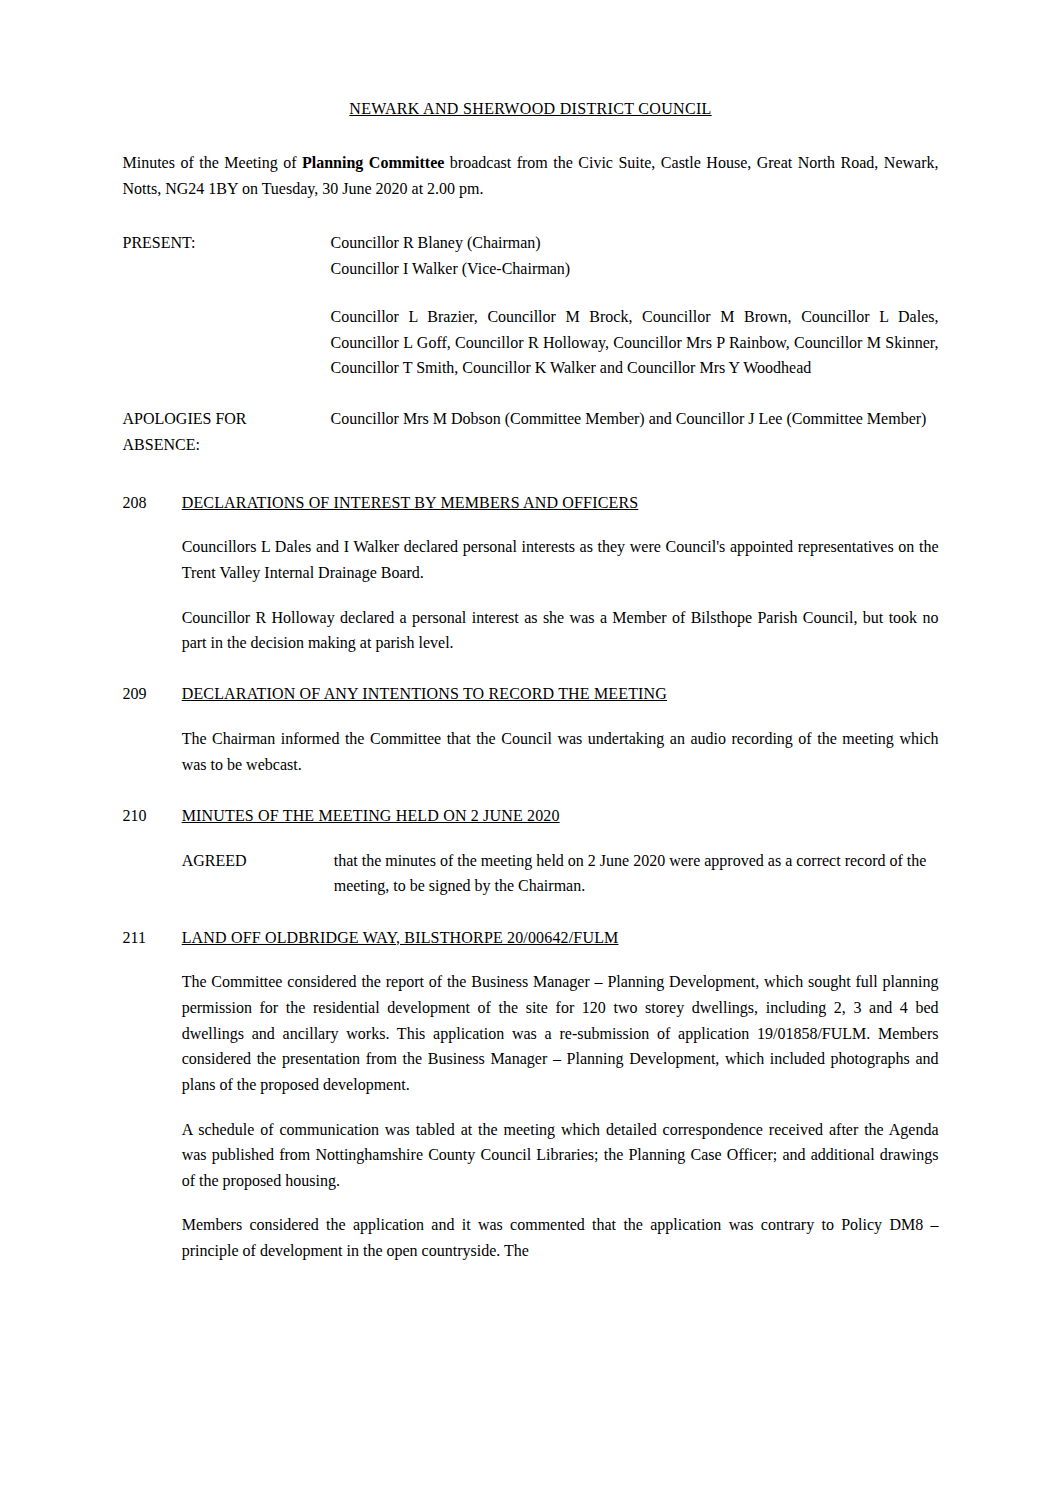NEWARK AND SHERWOOD DISTRICT COUNCIL
Minutes of the Meeting of Planning Committee broadcast from the Civic Suite, Castle House, Great North Road, Newark, Notts, NG24 1BY on Tuesday, 30 June 2020 at 2.00 pm.
PRESENT:
Councillor R Blaney (Chairman)
Councillor I Walker (Vice-Chairman)
Councillor L Brazier, Councillor M Brock, Councillor M Brown, Councillor L Dales, Councillor L Goff, Councillor R Holloway, Councillor Mrs P Rainbow, Councillor M Skinner, Councillor T Smith, Councillor K Walker and Councillor Mrs Y Woodhead
Apologies for Absence:
Councillor Mrs M Dobson (Committee Member) and Councillor J Lee (Committee Member)
208
Declarations of Interest by Members and Officers
Councillors L Dales and I Walker declared personal interests as they were Council's appointed representatives on the Trent Valley Internal Drainage Board.
Councillor R Holloway declared a personal interest as she was a Member of Bilsthope Parish Council, but took no part in the decision making at parish level.
209
Declaration of any Intentions to Record the Meeting
The Chairman informed the Committee that the Council was undertaking an audio recording of the meeting which was to be webcast.
210
Minutes of the Meeting held on 2 June 2020
Agreed
that the minutes of the meeting held on 2 June 2020 were approved as a correct record of the meeting, to be signed by the Chairman.
211
Land off Oldbridge Way, Bilsthorpe 20/00642/FULM
The Committee considered the report of the Business Manager – Planning Development, which sought full planning permission for the residential development of the site for 120 two storey dwellings, including 2, 3 and 4 bed dwellings and ancillary works. This application was a re-submission of application 19/01858/FULM. Members considered the presentation from the Business Manager – Planning Development, which included photographs and plans of the proposed development.
A schedule of communication was tabled at the meeting which detailed correspondence received after the Agenda was published from Nottinghamshire County Council Libraries; the Planning Case Officer; and additional drawings of the proposed housing.
Members considered the application and it was commented that the application was contrary to Policy DM8 – principle of development in the open countryside. The